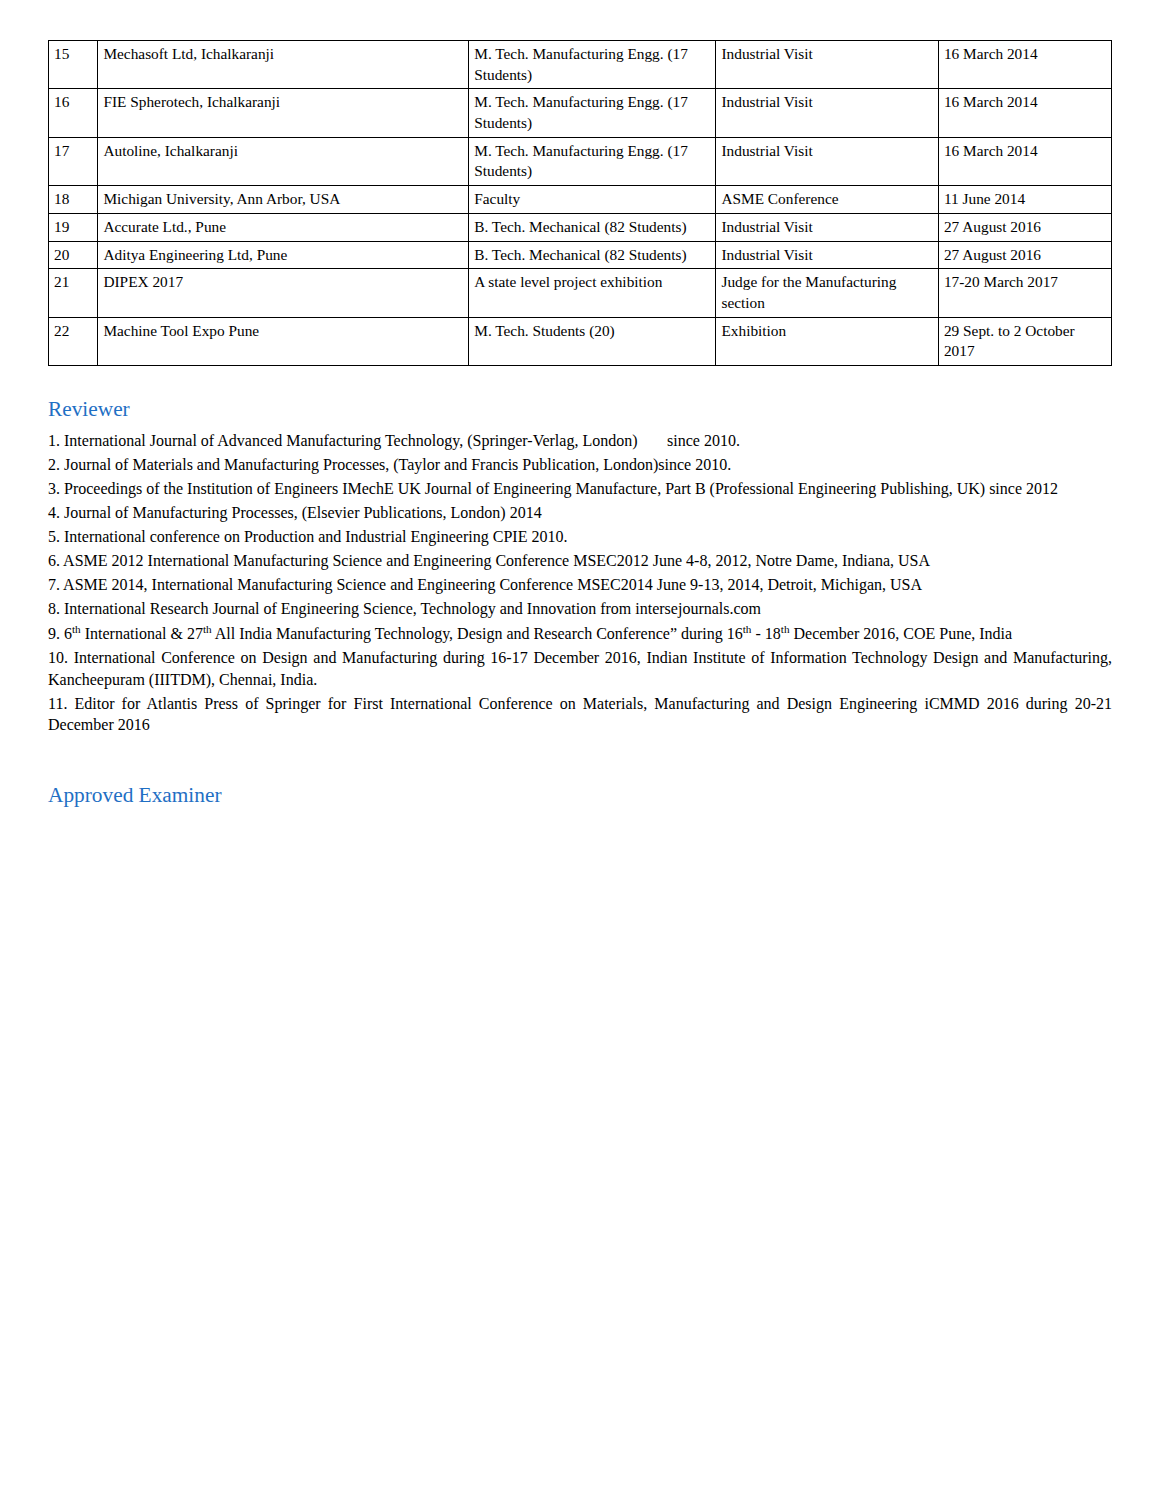| 15 | Mechasoft Ltd, Ichalkaranji | M. Tech. Manufacturing Engg. (17 Students) | Industrial Visit | 16 March 2014 |
| 16 | FIE Spherotech, Ichalkaranji | M. Tech. Manufacturing Engg. (17 Students) | Industrial Visit | 16 March 2014 |
| 17 | Autoline, Ichalkaranji | M. Tech. Manufacturing Engg. (17 Students) | Industrial Visit | 16 March 2014 |
| 18 | Michigan University, Ann Arbor, USA | Faculty | ASME Conference | 11 June 2014 |
| 19 | Accurate Ltd., Pune | B. Tech. Mechanical (82 Students) | Industrial Visit | 27 August 2016 |
| 20 | Aditya Engineering Ltd, Pune | B. Tech. Mechanical (82 Students) | Industrial Visit | 27 August 2016 |
| 21 | DIPEX 2017 | A state level project exhibition | Judge for the Manufacturing section | 17-20 March 2017 |
| 22 | Machine Tool Expo Pune | M. Tech. Students (20) | Exhibition | 29 Sept. to 2 October 2017 |
Reviewer
1. International Journal of Advanced Manufacturing Technology, (Springer-Verlag, London) since 2010.
2. Journal of Materials and Manufacturing Processes, (Taylor and Francis Publication, London)since 2010.
3. Proceedings of the Institution of Engineers IMechE UK Journal of Engineering Manufacture, Part B (Professional Engineering Publishing, UK) since 2012
4. Journal of Manufacturing Processes, (Elsevier Publications, London) 2014
5. International conference on Production and Industrial Engineering CPIE 2010.
6. ASME 2012 International Manufacturing Science and Engineering Conference MSEC2012 June 4-8, 2012, Notre Dame, Indiana, USA
7. ASME 2014, International Manufacturing Science and Engineering Conference MSEC2014 June 9-13, 2014, Detroit, Michigan, USA
8. International Research Journal of Engineering Science, Technology and Innovation from intersejournals.com
9. 6th International & 27th All India Manufacturing Technology, Design and Research Conference” during 16th - 18th December 2016, COE Pune, India
10. International Conference on Design and Manufacturing during 16-17 December 2016, Indian Institute of Information Technology Design and Manufacturing, Kancheepuram (IIITDM), Chennai, India.
11. Editor for Atlantis Press of Springer for First International Conference on Materials, Manufacturing and Design Engineering iCMMD 2016 during 20-21 December 2016
Approved Examiner